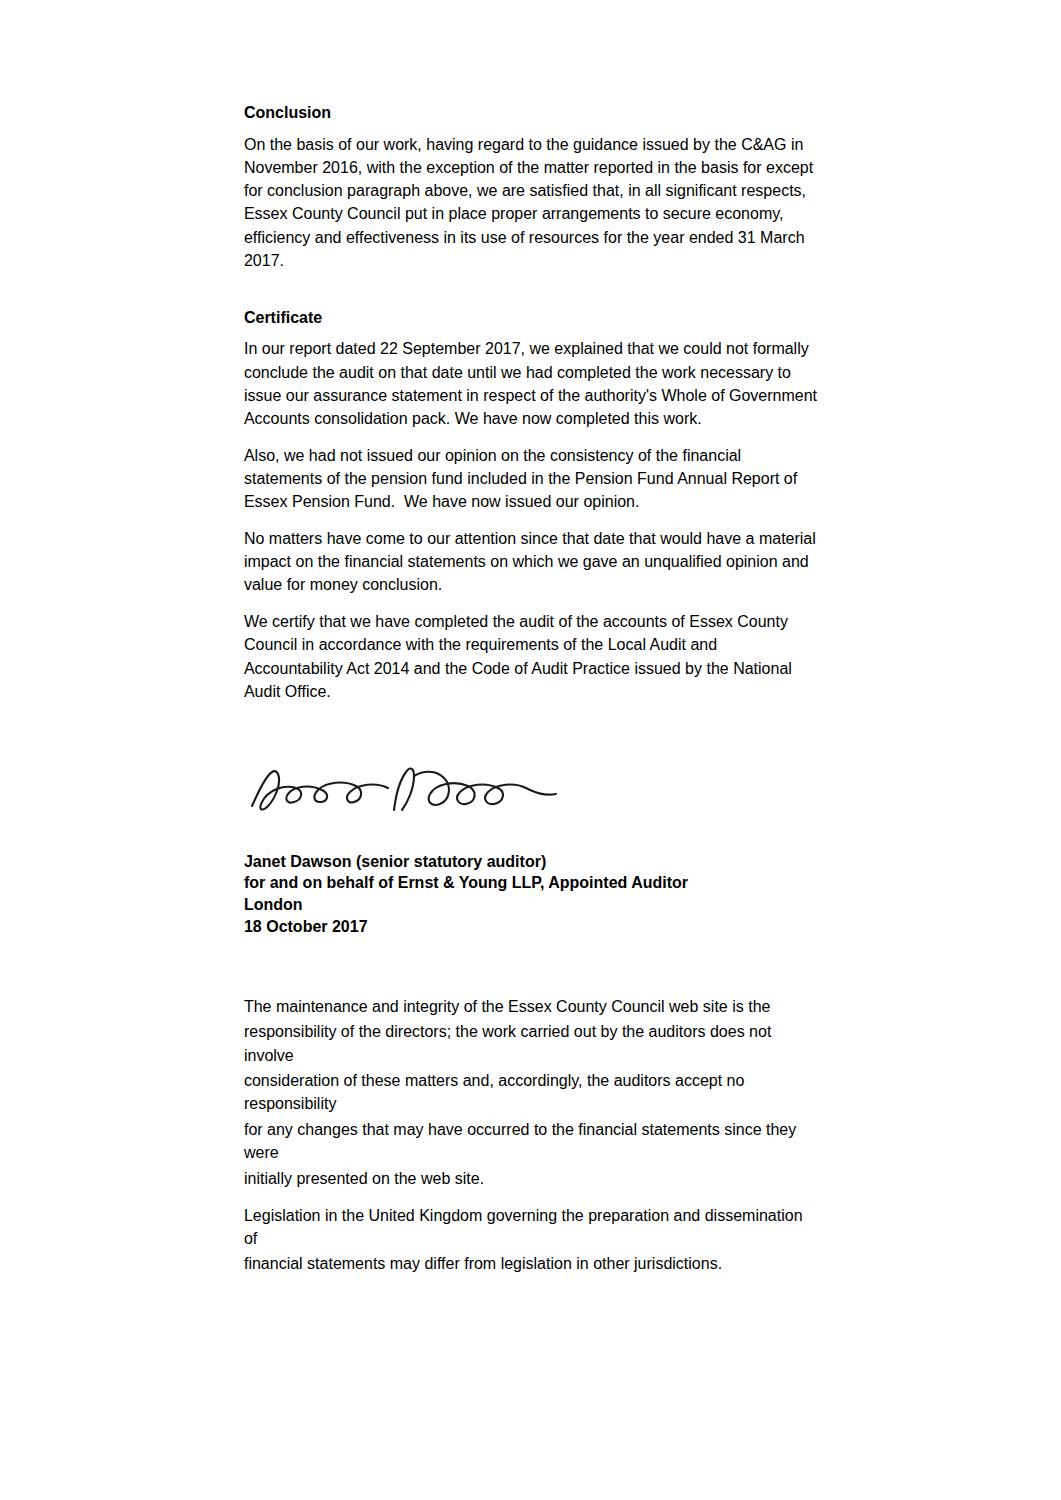Conclusion
On the basis of our work, having regard to the guidance issued by the C&AG in November 2016, with the exception of the matter reported in the basis for except for conclusion paragraph above, we are satisfied that, in all significant respects, Essex County Council put in place proper arrangements to secure economy, efficiency and effectiveness in its use of resources for the year ended 31 March 2017.
Certificate
In our report dated 22 September 2017, we explained that we could not formally conclude the audit on that date until we had completed the work necessary to issue our assurance statement in respect of the authority's Whole of Government Accounts consolidation pack. We have now completed this work.
Also, we had not issued our opinion on the consistency of the financial statements of the pension fund included in the Pension Fund Annual Report of Essex Pension Fund. We have now issued our opinion.
No matters have come to our attention since that date that would have a material impact on the financial statements on which we gave an unqualified opinion and value for money conclusion.
We certify that we have completed the audit of the accounts of Essex County Council in accordance with the requirements of the Local Audit and Accountability Act 2014 and the Code of Audit Practice issued by the National Audit Office.
Janet Dawson (senior statutory auditor)
for and on behalf of Ernst & Young LLP, Appointed Auditor
London
18 October 2017
The maintenance and integrity of the Essex County Council web site is the
responsibility of the directors; the work carried out by the auditors does not involve
consideration of these matters and, accordingly, the auditors accept no responsibility
for any changes that may have occurred to the financial statements since they were
initially presented on the web site.
Legislation in the United Kingdom governing the preparation and dissemination of
financial statements may differ from legislation in other jurisdictions.